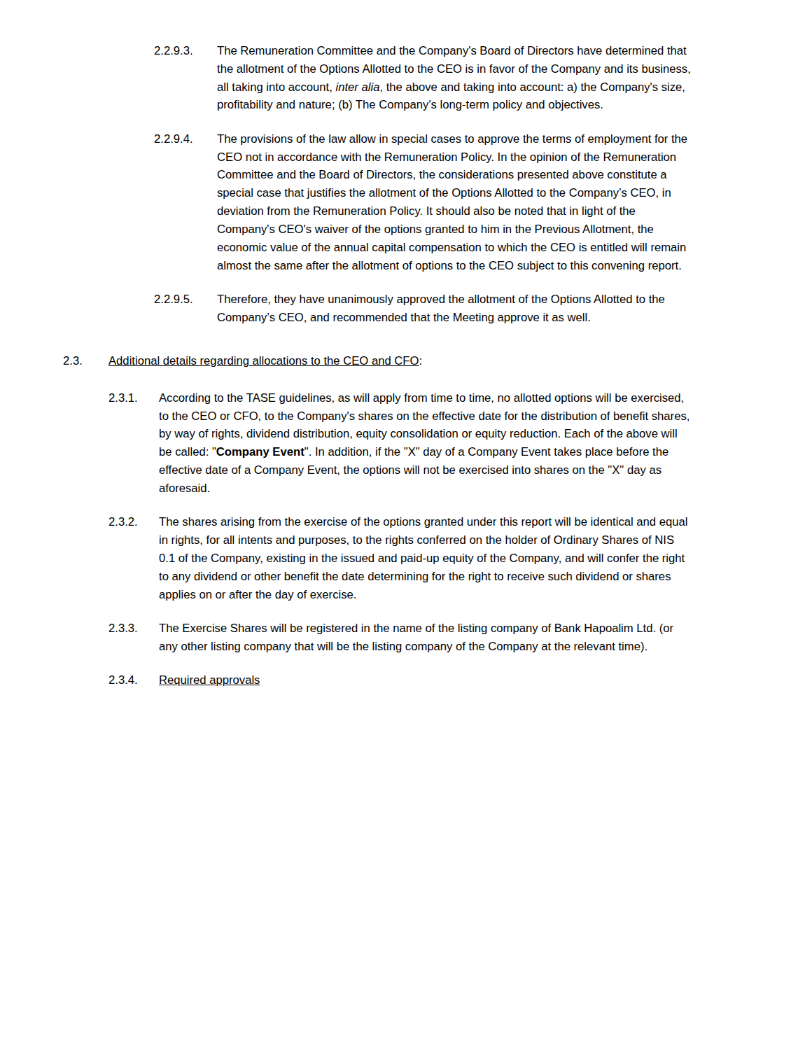2.2.9.3.
The Remuneration Committee and the Company's Board of Directors have determined that the allotment of the Options Allotted to the CEO is in favor of the Company and its business, all taking into account, inter alia, the above and taking into account: a) the Company's size, profitability and nature; (b) The Company's long-term policy and objectives.
2.2.9.4.
The provisions of the law allow in special cases to approve the terms of employment for the CEO not in accordance with the Remuneration Policy. In the opinion of the Remuneration Committee and the Board of Directors, the considerations presented above constitute a special case that justifies the allotment of the Options Allotted to the Company’s CEO, in deviation from the Remuneration Policy. It should also be noted that in light of the Company's CEO's waiver of the options granted to him in the Previous Allotment, the economic value of the annual capital compensation to which the CEO is entitled will remain almost the same after the allotment of options to the CEO subject to this convening report.
2.2.9.5.
Therefore, they have unanimously approved the allotment of the Options Allotted to the Company’s CEO, and recommended that the Meeting approve it as well.
2.3.
Additional details regarding allocations to the CEO and CFO:
2.3.1.
According to the TASE guidelines, as will apply from time to time, no allotted options will be exercised, to the CEO or CFO, to the Company's shares on the effective date for the distribution of benefit shares, by way of rights, dividend distribution, equity consolidation or equity reduction. Each of the above will be called: "Company Event". In addition, if the "X" day of a Company Event takes place before the effective date of a Company Event, the options will not be exercised into shares on the "X" day as aforesaid.
2.3.2.
The shares arising from the exercise of the options granted under this report will be identical and equal in rights, for all intents and purposes, to the rights conferred on the holder of Ordinary Shares of NIS 0.1 of the Company, existing in the issued and paid-up equity of the Company, and will confer the right to any dividend or other benefit the date determining for the right to receive such dividend or shares applies on or after the day of exercise.
2.3.3.
The Exercise Shares will be registered in the name of the listing company of Bank Hapoalim Ltd. (or any other listing company that will be the listing company of the Company at the relevant time).
2.3.4.
Required approvals